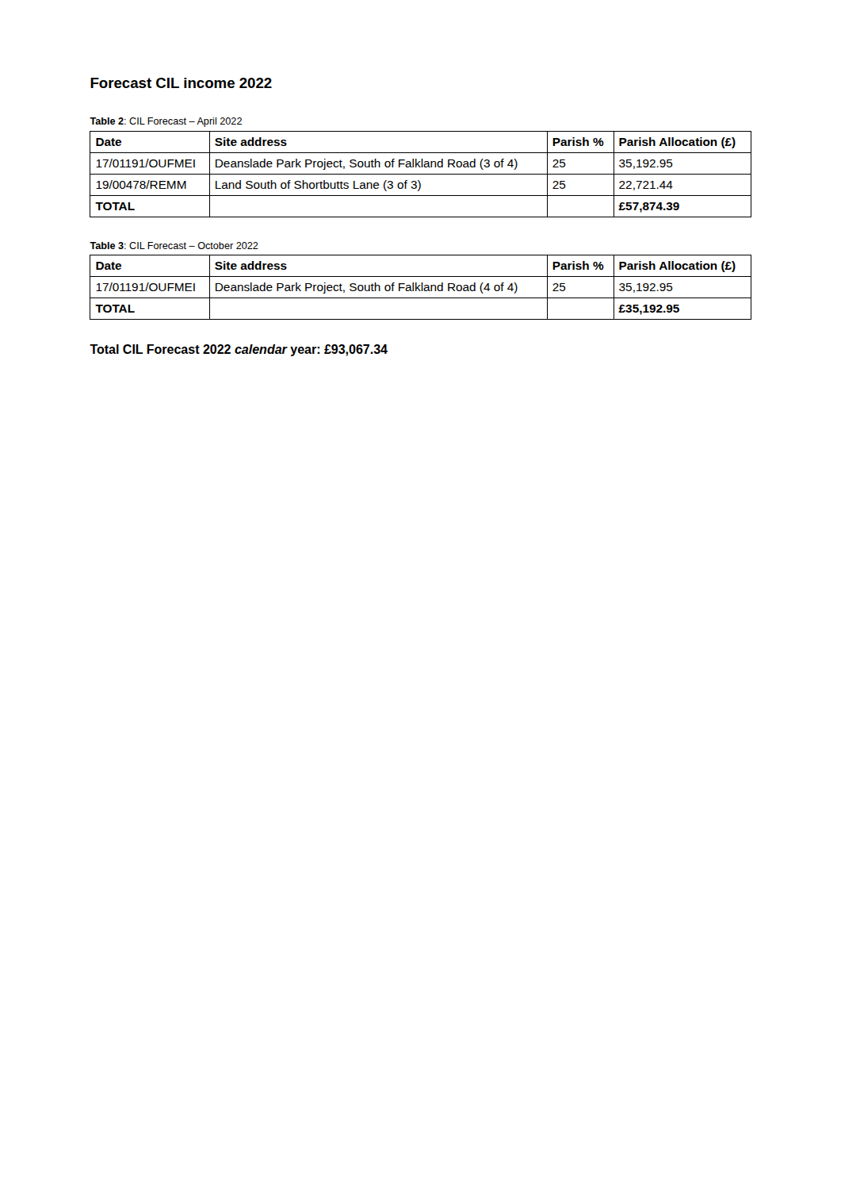Forecast CIL income 2022
Table 2: CIL Forecast – April 2022
| Date | Site address | Parish % | Parish Allocation (£) |
| --- | --- | --- | --- |
| 17/01191/OUFMEI | Deanslade Park Project, South of Falkland Road (3 of 4) | 25 | 35,192.95 |
| 19/00478/REMM | Land South of Shortbutts Lane (3 of 3) | 25 | 22,721.44 |
| TOTAL | | | £57,874.39 |
Table 3: CIL Forecast – October 2022
| Date | Site address | Parish % | Parish Allocation (£) |
| --- | --- | --- | --- |
| 17/01191/OUFMEI | Deanslade Park Project, South of Falkland Road (4 of 4) | 25 | 35,192.95 |
| TOTAL | | | £35,192.95 |
Total CIL Forecast 2022 calendar year: £93,067.34